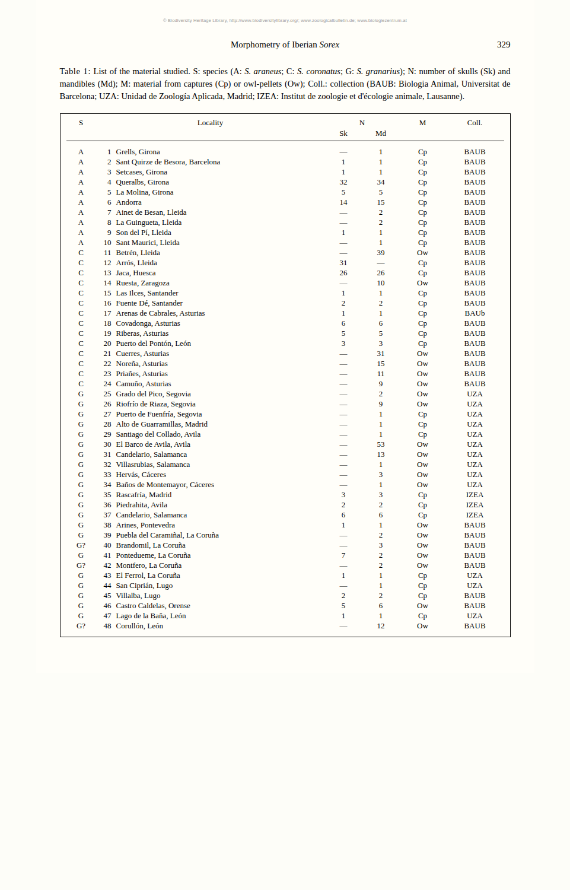© Biodiversity Heritage Library, http://www.biodiversitylibrary.org/; www.zoologicalbulletin.de; www.biologiezentrum.at
Morphometry of Iberian Sorex 329
Table 1: List of the material studied. S: species (A: S. araneus; C: S. coronatus; G: S. granarius); N: number of skulls (Sk) and mandibles (Md); M: material from captures (Cp) or owl-pellets (Ow); Coll.: collection (BAUB: Biologia Animal, Universitat de Barcelona; UZA: Unidad de Zoología Aplicada, Madrid; IZEA: Institut de zoologie et d'écologie animale, Lausanne).
| S | Locality | N | M | Coll. |
| --- | --- | --- | --- | --- |
| Sk | Md |
| A | 1 | Grells, Girona | — | 1 | Cp | BAUB |
| A | 2 | Sant Quirze de Besora, Barcelona | 1 | 1 | Cp | BAUB |
| A | 3 | Setcases, Girona | 1 | 1 | Cp | BAUB |
| A | 4 | Queralbs, Girona | 32 | 34 | Cp | BAUB |
| A | 5 | La Molina, Girona | 5 | 5 | Cp | BAUB |
| A | 6 | Andorra | 14 | 15 | Cp | BAUB |
| A | 7 | Ainet de Besan, Lleida | — | 2 | Cp | BAUB |
| A | 8 | La Guingueta, Lleida | — | 2 | Cp | BAUB |
| A | 9 | Son del Pí, Lleida | 1 | 1 | Cp | BAUB |
| A | 10 | Sant Maurici, Lleida | — | 1 | Cp | BAUB |
| C | 11 | Betrén, Lleida | — | 39 | Ow | BAUB |
| C | 12 | Arrós, Lleida | 31 | — | Cp | BAUB |
| C | 13 | Jaca, Huesca | 26 | 26 | Cp | BAUB |
| C | 14 | Ruesta, Zaragoza | — | 10 | Ow | BAUB |
| C | 15 | Las Ilces, Santander | 1 | 1 | Cp | BAUB |
| C | 16 | Fuente Dé, Santander | 2 | 2 | Cp | BAUB |
| C | 17 | Arenas de Cabrales, Asturias | 1 | 1 | Cp | BAUb |
| C | 18 | Covadonga, Asturias | 6 | 6 | Cp | BAUB |
| C | 19 | Riberas, Asturias | 5 | 5 | Cp | BAUB |
| C | 20 | Puerto del Pontón, León | 3 | 3 | Cp | BAUB |
| C | 21 | Cuerres, Asturias | — | 31 | Ow | BAUB |
| C | 22 | Noreña, Asturias | — | 15 | Ow | BAUB |
| C | 23 | Priañes, Asturias | — | 11 | Ow | BAUB |
| C | 24 | Camuño, Asturias | — | 9 | Ow | BAUB |
| G | 25 | Grado del Pico, Segovia | — | 2 | Ow | UZA |
| G | 26 | Riofrío de Riaza, Segovia | — | 9 | Ow | UZA |
| G | 27 | Puerto de Fuenfría, Segovia | — | 1 | Cp | UZA |
| G | 28 | Alto de Guarramillas, Madrid | — | 1 | Cp | UZA |
| G | 29 | Santiago del Collado, Avila | — | 1 | Cp | UZA |
| G | 30 | El Barco de Avila, Avila | — | 53 | Ow | UZA |
| G | 31 | Candelario, Salamanca | — | 13 | Ow | UZA |
| G | 32 | Villasrubias, Salamanca | — | 1 | Ow | UZA |
| G | 33 | Hervás, Cáceres | — | 3 | Ow | UZA |
| G | 34 | Baños de Montemayor, Cáceres | — | 1 | Ow | UZA |
| G | 35 | Rascafría, Madrid | 3 | 3 | Cp | IZEA |
| G | 36 | Piedrahita, Avila | 2 | 2 | Cp | IZEA |
| G | 37 | Candelario, Salamanca | 6 | 6 | Cp | IZEA |
| G | 38 | Arines, Pontevedra | 1 | 1 | Ow | BAUB |
| G | 39 | Puebla del Caramiñal, La Coruña | — | 2 | Ow | BAUB |
| G? | 40 | Brandomil, La Coruña | — | 3 | Ow | BAUB |
| G | 41 | Pontedueme, La Coruña | 7 | 2 | Ow | BAUB |
| G? | 42 | Montfero, La Coruña | — | 2 | Ow | BAUB |
| G | 43 | El Ferrol, La Coruña | 1 | 1 | Cp | UZA |
| G | 44 | San Ciprián, Lugo | — | 1 | Cp | UZA |
| G | 45 | Villalba, Lugo | 2 | 2 | Cp | BAUB |
| G | 46 | Castro Caldelas, Orense | 5 | 6 | Ow | BAUB |
| G | 47 | Lago de la Baña, León | 1 | 1 | Cp | UZA |
| G? | 48 | Corullón, León | — | 12 | Ow | BAUB |